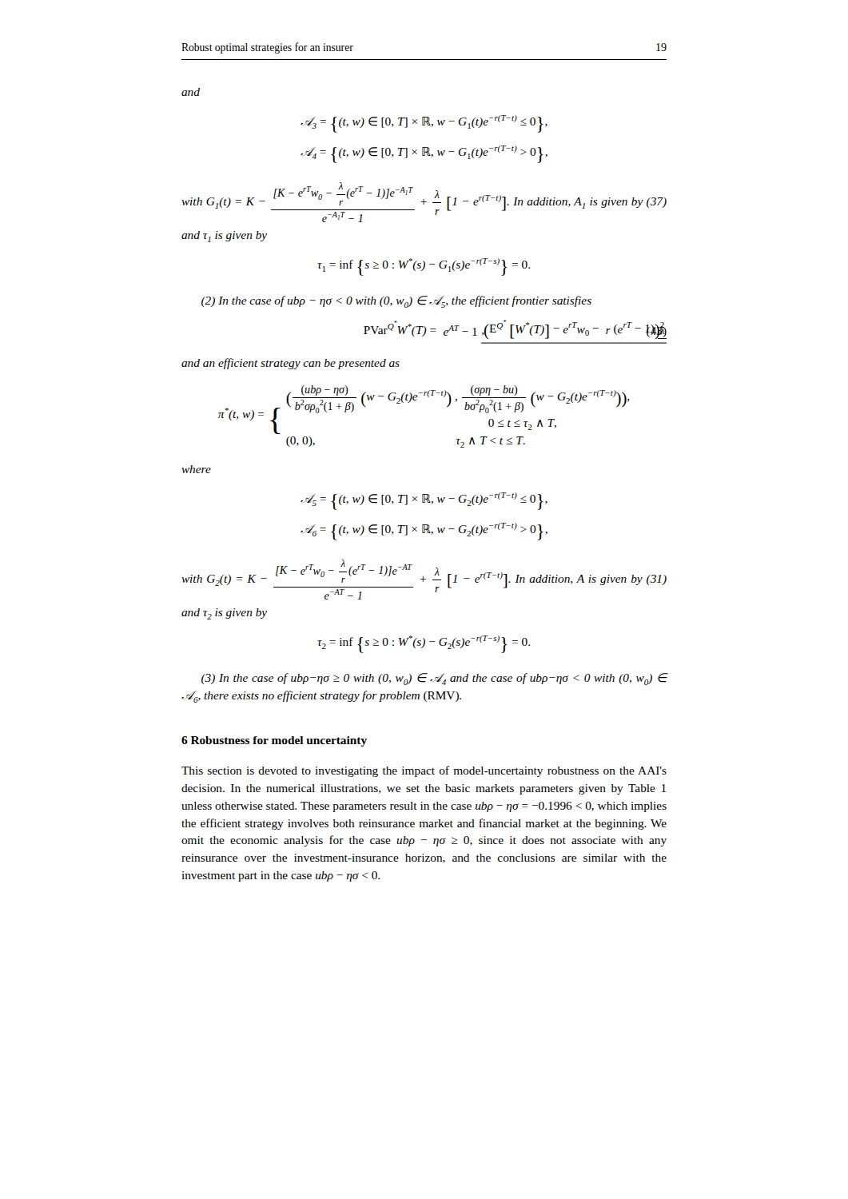Robust optimal strategies for an insurer 19
and
𝒜3 = {(t, w) ∈ [0, T] × ℝ, w − G1(t)e−r(T−t) ≤ 0}, 𝒜4 = {(t, w) ∈ [0, T] × ℝ, w − G1(t)e−r(T−t) > 0},
with G1(t) = K − [K − erTw0 − λr(erT − 1)]e−A1T e−A1T − 1 + λr [1 − er(T−t)]. In addition, A1 is given by (37) and τ1 is given by
τ1 = inf {s ≥ 0 : W*(s) − G1(s)e−r(T−s)} = 0.
(2) In the case of ubρ − ησ < 0 with (0, w0) ∈ 𝒜5, the efficient frontier satisfies
PVarQ*W*(T) = (EQ* [W*(T)] − erTw0 − λr(erT − 1))2 eAT − 1, (43)
and an efficient strategy can be presented as
π*(t, w) = { ((ubρ − ησ) b2σρ02(1 + β) (w − G2(t)e−r(T−t)) , (σρη − bu) bσ2ρ02(1 + β) (w − G2(t)e−r(T−t))), 0 ≤ t ≤ τ2 ∧ T, (0, 0), τ2 ∧ T < t ≤ T.
where
𝒜5 = {(t, w) ∈ [0, T] × ℝ, w − G2(t)e−r(T−t) ≤ 0}, 𝒜6 = {(t, w) ∈ [0, T] × ℝ, w − G2(t)e−r(T−t) > 0},
with G2(t) = K − [K − erTw0 − λr(erT − 1)]e−AT e−AT − 1 + λr [1 − er(T−t)]. In addition, A is given by (31) and τ2 is given by
τ2 = inf {s ≥ 0 : W*(s) − G2(s)e−r(T−s)} = 0.
(3) In the case of ubρ−ησ ≥ 0 with (0, w0) ∈ 𝒜4 and the case of ubρ−ησ < 0 with (0, w0) ∈ 𝒜6, there exists no efficient strategy for problem (RMV).
6 Robustness for model uncertainty
This section is devoted to investigating the impact of model-uncertainty robustness on the AAI's decision. In the numerical illustrations, we set the basic markets parameters given by Table 1 unless otherwise stated. These parameters result in the case ubρ − ησ = −0.1996 < 0, which implies the efficient strategy involves both reinsurance market and financial market at the beginning. We omit the economic analysis for the case ubρ − ησ ≥ 0, since it does not associate with any reinsurance over the investment-insurance horizon, and the conclusions are similar with the investment part in the case ubρ − ησ < 0.